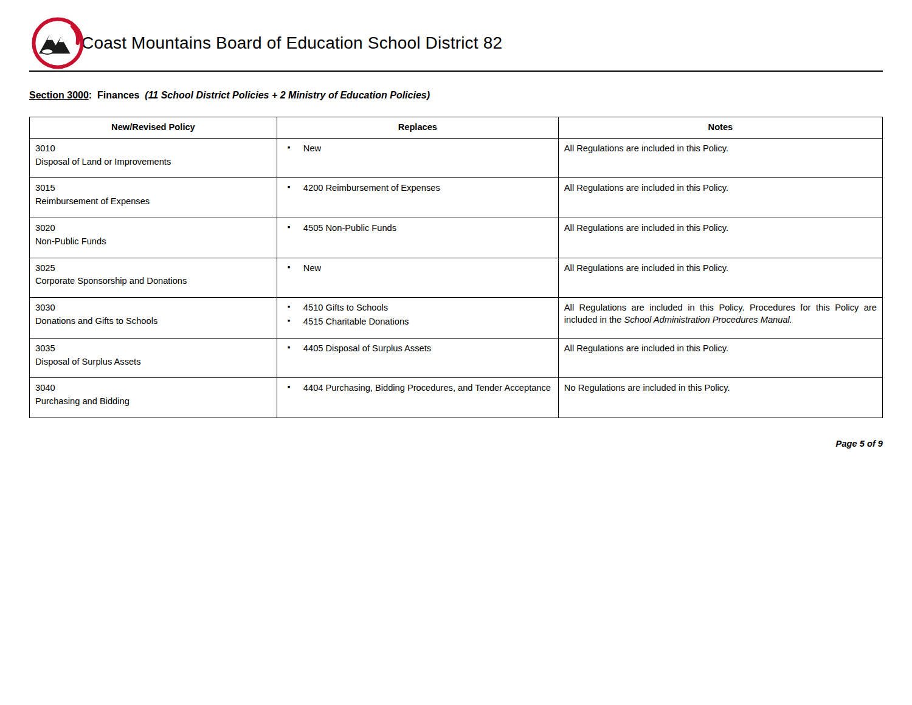Coast Mountains Board of Education School District 82
Section 3000: Finances (11 School District Policies + 2 Ministry of Education Policies)
| New/Revised Policy | Replaces | Notes |
| --- | --- | --- |
| 3010 Disposal of Land or Improvements | New | All Regulations are included in this Policy. |
| 3015 Reimbursement of Expenses | 4200 Reimbursement of Expenses | All Regulations are included in this Policy. |
| 3020 Non-Public Funds | 4505 Non-Public Funds | All Regulations are included in this Policy. |
| 3025 Corporate Sponsorship and Donations | New | All Regulations are included in this Policy. |
| 3030 Donations and Gifts to Schools | 4510 Gifts to Schools 4515 Charitable Donations | All Regulations are included in this Policy. Procedures for this Policy are included in the School Administration Procedures Manual. |
| 3035 Disposal of Surplus Assets | 4405 Disposal of Surplus Assets | All Regulations are included in this Policy. |
| 3040 Purchasing and Bidding | 4404 Purchasing, Bidding Procedures, and Tender Acceptance | No Regulations are included in this Policy. |
Page 5 of 9